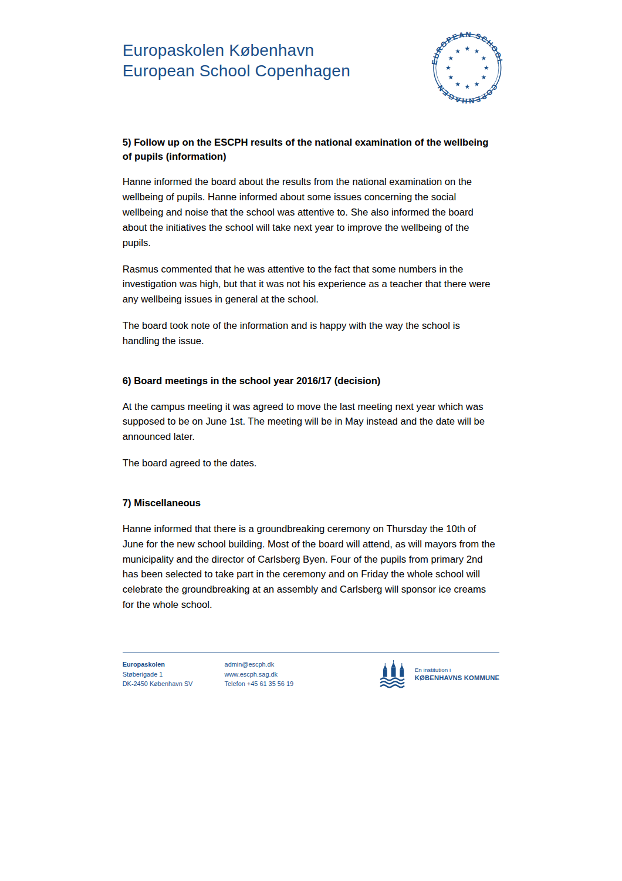Europaskolen København European School Copenhagen
EUROPEAN SCHOOL COPENHAGEN
5) Follow up on the ESCPH results of the national examination of the wellbeing of pupils (information)
Hanne informed the board about the results from the national examination on the wellbeing of pupils. Hanne informed about some issues concerning the social wellbeing and noise that the school was attentive to. She also informed the board about the initiatives the school will take next year to improve the wellbeing of the pupils.
Rasmus commented that he was attentive to the fact that some numbers in the investigation was high, but that it was not his experience as a teacher that there were any wellbeing issues in general at the school.
The board took note of the information and is happy with the way the school is handling the issue.
6) Board meetings in the school year 2016/17 (decision)
At the campus meeting it was agreed to move the last meeting next year which was supposed to be on June 1st. The meeting will be in May instead and the date will be announced later.
The board agreed to the dates.
7) Miscellaneous
Hanne informed that there is a groundbreaking ceremony on Thursday the 10th of June for the new school building. Most of the board will attend, as will mayors from the municipality and the director of Carlsberg Byen. Four of the pupils from primary 2nd has been selected to take part in the ceremony and on Friday the whole school will celebrate the groundbreaking at an assembly and Carlsberg will sponsor ice creams for the whole school.
Europaskolen
Støberigade 1
DK-2450 København SV
admin@escph.dk
www.escph.sag.dk
Telefon +45 61 35 56 19
En institution i
KØBENHAVNS KOMMUNE